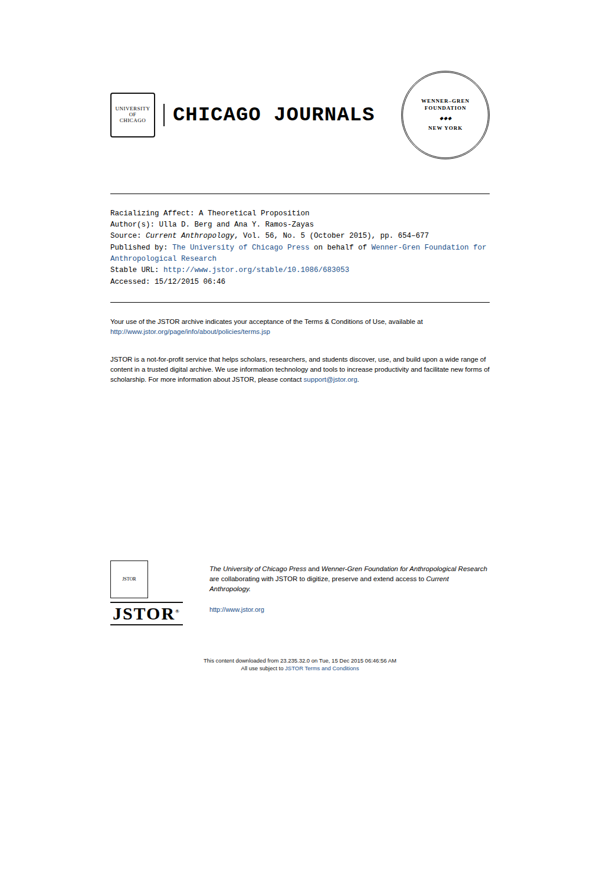UNIVERSITY
OF
CHICAGO
CHICAGO JOURNALS
WENNER–GREN FOUNDATION
◆◆◆
NEW YORK
Racializing Affect: A Theoretical Proposition
Author(s): Ulla D. Berg and Ana Y. Ramos-Zayas
Source: Current Anthropology, Vol. 56, No. 5 (October 2015), pp. 654–677
Published by: The University of Chicago Press on behalf of Wenner-Gren Foundation for Anthropological Research
Stable URL: http://www.jstor.org/stable/10.1086/683053
Accessed: 15/12/2015 06:46
Your use of the JSTOR archive indicates your acceptance of the Terms & Conditions of Use, available at
http://www.jstor.org/page/info/about/policies/terms.jsp
JSTOR is a not-for-profit service that helps scholars, researchers, and students discover, use, and build upon a wide range of content in a trusted digital archive. We use information technology and tools to increase productivity and facilitate new forms of scholarship. For more information about JSTOR, please contact support@jstor.org.
JSTOR
JSTOR®
The University of Chicago Press and Wenner-Gren Foundation for Anthropological Research are collaborating with JSTOR to digitize, preserve and extend access to Current Anthropology.
http://www.jstor.org
This content downloaded from 23.235.32.0 on Tue, 15 Dec 2015 06:46:56 AM
All use subject to JSTOR Terms and Conditions